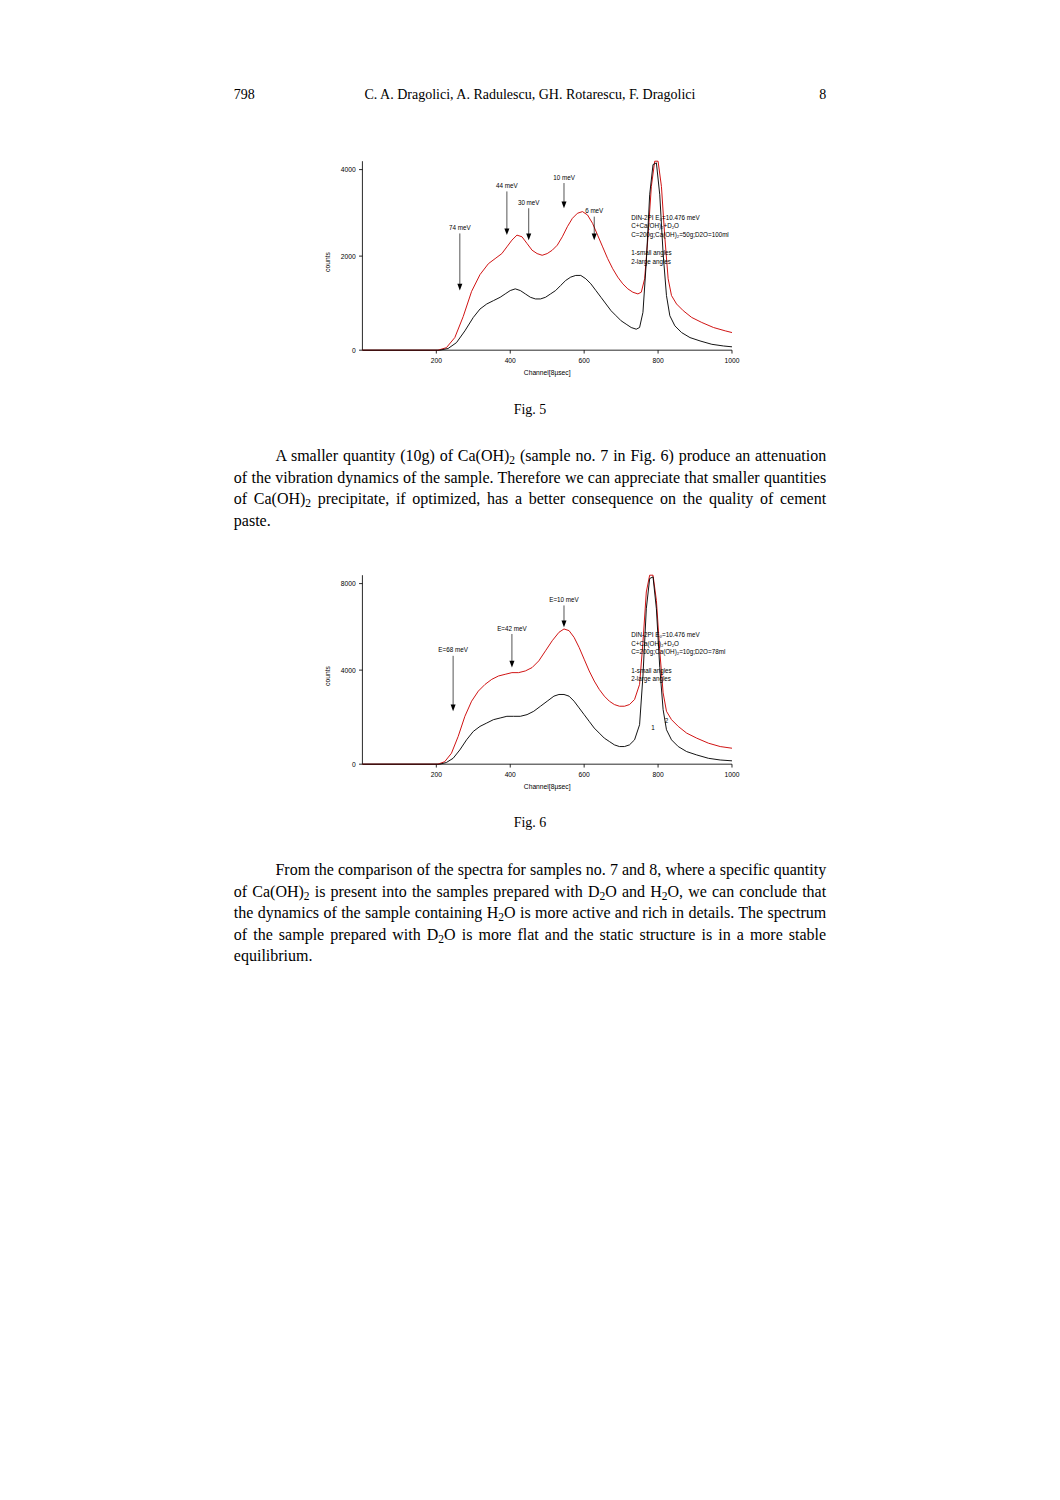798 C. A. Dragolici, A. Radulescu, GH. Rotarescu, F. Dragolici 8
0 2000 4000 counts 200 400 600 800 1000 Channel[8µsec] 44 meV 10 meV 30 meV 6 meV 74 meV DIN-2PI E₀=10.476 meV C+Ca(OH)₂+D₂O C=200g;Ca(OH)₂=50g;D2O=100ml 1-small angles 2-large angles
Fig. 5
A smaller quantity (10g) of Ca(OH)2 (sample no. 7 in Fig. 6) produce an attenuation of the vibration dynamics of the sample. Therefore we can appreciate that smaller quantities of Ca(OH)2 precipitate, if optimized, has a better consequence on the quality of cement paste.
0 4000 8000 counts 200 400 600 800 1000 Channel[8µsec] E=10 meV E=42 meV E=68 meV DIN-2PI E₀=10.476 meV C+Ca(OH)₂+D₂O C=200g;Ca(OH)₂=10g;D2O=78ml 1-small angles 2-large angles 1 2
Fig. 6
From the comparison of the spectra for samples no. 7 and 8, where a specific quantity of Ca(OH)2 is present into the samples prepared with D2O and H2O, we can conclude that the dynamics of the sample containing H2O is more active and rich in details. The spectrum of the sample prepared with D2O is more flat and the static structure is in a more stable equilibrium.